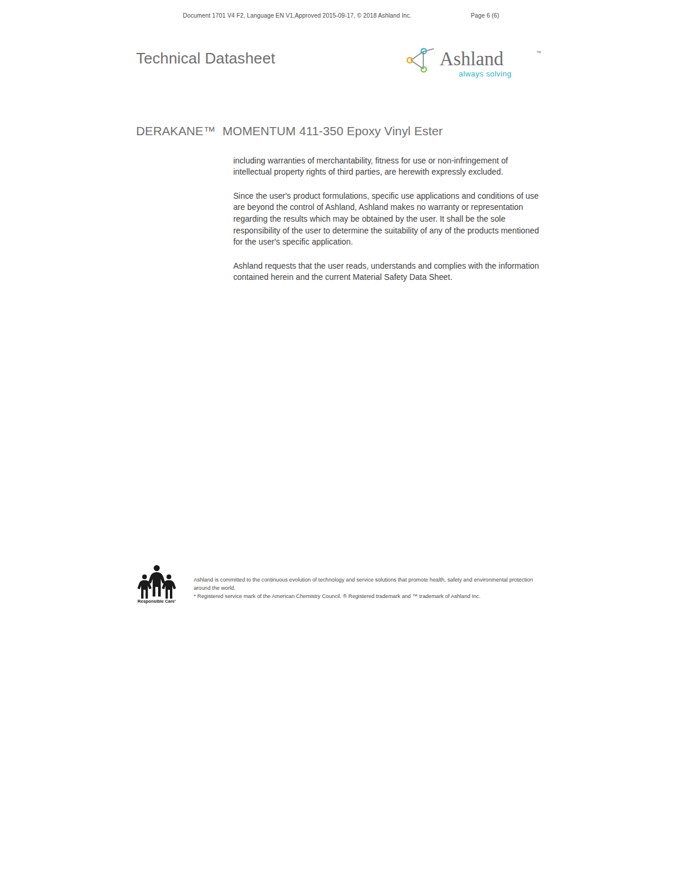Document 1701 V4 F2, Language EN V1,Approved 2015-09-17, © 2018 Ashland Inc. Page 6 (6)
Technical Datasheet
Ashland ™ always solving
DERAKANE™ MOMENTUM 411-350 Epoxy Vinyl Ester
including warranties of merchantability, fitness for use or non-infringement of intellectual property rights of third parties, are herewith expressly excluded.
Since the user's product formulations, specific use applications and conditions of use are beyond the control of Ashland, Ashland makes no warranty or representation regarding the results which may be obtained by the user. It shall be the sole responsibility of the user to determine the suitability of any of the products mentioned for the user's specific application.
Ashland requests that the user reads, understands and complies with the information contained herein and the current Material Safety Data Sheet.
Responsible Care'
Ashland is committed to the continuous evolution of technology and service solutions that promote health, safety and environmental protection around the world.
* Registered service mark of the American Chemistry Council. ® Registered trademark and ™ trademark of Ashland Inc.